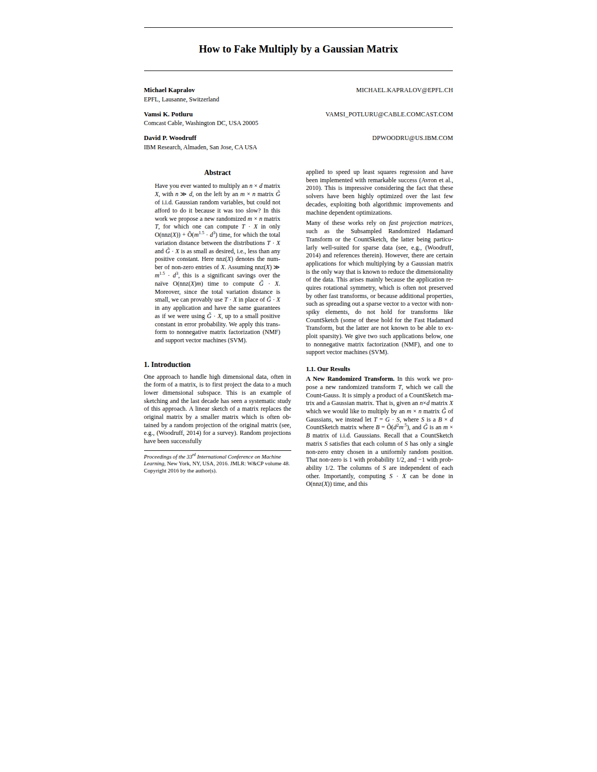How to Fake Multiply by a Gaussian Matrix
Michael Kapralov MICHAEL.KAPRALOV@EPFL.CH
EPFL, Lausanne, Switzerland
Vamsi K. Potluru VAMSI_POTLURU@CABLE.COMCAST.COM
Comcast Cable, Washington DC, USA 20005
David P. Woodruff DPWOODRU@US.IBM.COM
IBM Research, Almaden, San Jose, CA USA
Abstract
Have you ever wanted to multiply an n × d matrix X, with n ≫ d, on the left by an m × n matrix G̃ of i.i.d. Gaussian random variables, but could not afford to do it because it was too slow? In this work we propose a new randomized m × n matrix T, for which one can compute T · X in only O(nnz(X)) + Õ(m1.5 · d3) time, for which the total variation distance between the distributions T · X and G̃ · X is as small as desired, i.e., less than any positive constant. Here nnz(X) denotes the number of non-zero entries of X. Assuming nnz(X) ≫ m1.5 · d3, this is a significant savings over the naïve O(nnz(X)m) time to compute G̃ · X. Moreover, since the total variation distance is small, we can provably use T · X in place of G̃ · X in any application and have the same guarantees as if we were using G̃ · X, up to a small positive constant in error probability. We apply this transform to nonnegative matrix factorization (NMF) and support vector machines (SVM).
1. Introduction
One approach to handle high dimensional data, often in the form of a matrix, is to first project the data to a much lower dimensional subspace. This is an example of sketching and the last decade has seen a systematic study of this approach. A linear sketch of a matrix replaces the original matrix by a smaller matrix which is often obtained by a random projection of the original matrix (see, e.g., (Woodruff, 2014) for a survey). Random projections have been successfully
Proceedings of the 33rd International Conference on Machine Learning, New York, NY, USA, 2016. JMLR: W&CP volume 48. Copyright 2016 by the author(s).
applied to speed up least squares regression and have been implemented with remarkable success (Avron et al., 2010). This is impressive considering the fact that these solvers have been highly optimized over the last few decades, exploiting both algorithmic improvements and machine dependent optimizations.
Many of these works rely on fast projection matrices, such as the Subsampled Randomized Hadamard Transform or the CountSketch, the latter being particularly well-suited for sparse data (see, e.g., (Woodruff, 2014) and references therein). However, there are certain applications for which multiplying by a Gaussian matrix is the only way that is known to reduce the dimensionality of the data. This arises mainly because the application requires rotational symmetry, which is often not preserved by other fast transforms, or because additional properties, such as spreading out a sparse vector to a vector with non-spiky elements, do not hold for transforms like CountSketch (some of these hold for the Fast Hadamard Transform, but the latter are not known to be able to exploit sparsity). We give two such applications below, one to nonnegative matrix factorization (NMF), and one to support vector machines (SVM).
1.1. Our Results
A New Randomized Transform. In this work we propose a new randomized transform T, which we call the Count-Gauss. It is simply a product of a CountSketch matrix and a Gaussian matrix. That is, given an n×d matrix X which we would like to multiply by an m × n matrix G̃ of Gaussians, we instead let T = G · S, where S is a B × d CountSketch matrix where B = Õ(d2m.5), and G̃ is an m × B matrix of i.i.d. Gaussians. Recall that a CountSketch matrix S satisfies that each column of S has only a single non-zero entry chosen in a uniformly random position. That non-zero is 1 with probability 1/2, and −1 with probability 1/2. The columns of S are independent of each other. Importantly, computing S · X can be done in O(nnz(X)) time, and this